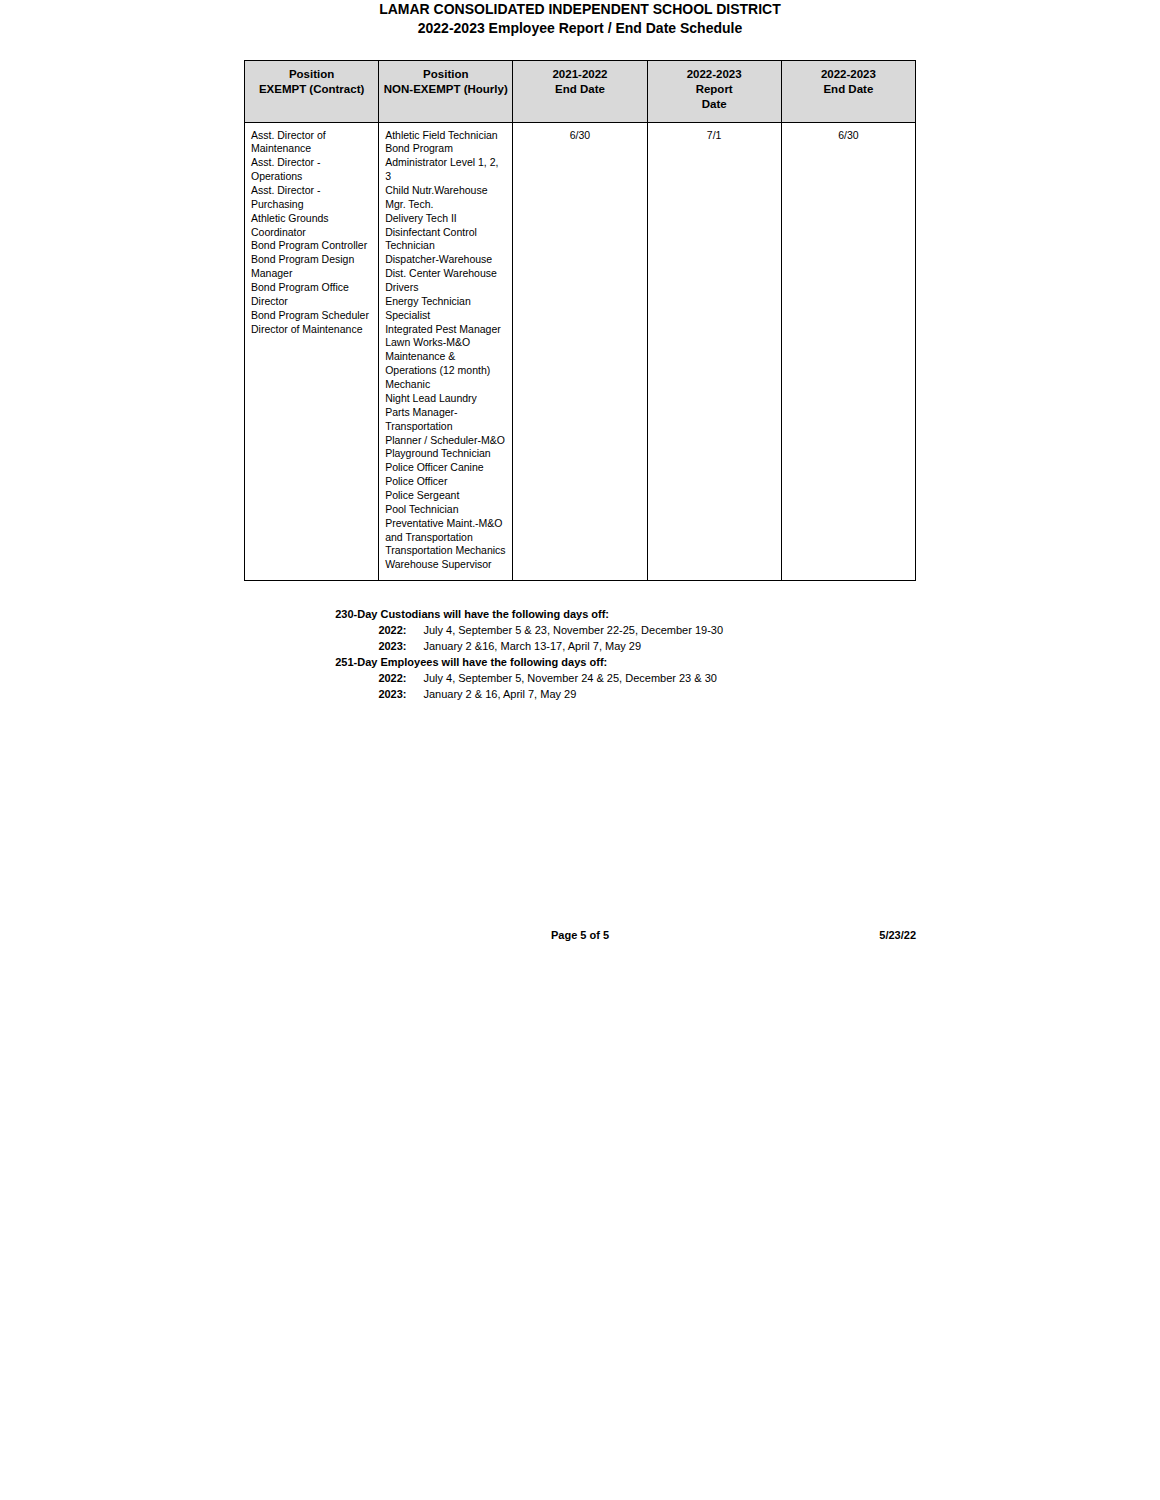LAMAR CONSOLIDATED INDEPENDENT SCHOOL DISTRICT 2022-2023 Employee Report / End Date Schedule
| Position EXEMPT (Contract) | Position NON-EXEMPT (Hourly) | 2021-2022 End Date | 2022-2023 Report Date | 2022-2023 End Date |
| --- | --- | --- | --- | --- |
| Asst. Director of Maintenance Asst. Director - Operations Asst. Director - Purchasing Athletic Grounds Coordinator Bond Program Controller Bond Program Design Manager Bond Program Office Director Bond Program Scheduler Director of Maintenance | Athletic Field Technician Bond Program Administrator Level 1, 2, 3 Child Nutr.Warehouse Mgr. Tech. Delivery Tech II Disinfectant Control Technician Dispatcher-Warehouse Dist. Center Warehouse Drivers Energy Technician Specialist Integrated Pest Manager Lawn Works-M&O Maintenance & Operations (12 month) Mechanic Night Lead Laundry Parts Manager-Transportation Planner / Scheduler-M&O Playground Technician Police Officer Canine Police Officer Police Sergeant Pool Technician Preventative Maint.-M&O and Transportation Transportation Mechanics Warehouse Supervisor | 6/30 | 7/1 | 6/30 |
230-Day Custodians will have the following days off:
2022: July 4, September 5 & 23, November 22-25, December 19-30
2023: January 2 &16, March 13-17, April 7, May 29
251-Day Employees will have the following days off:
2022: July 4, September 5, November 24 & 25, December 23 & 30
2023: January 2 & 16, April 7, May 29
Page 5 of 5
5/23/22